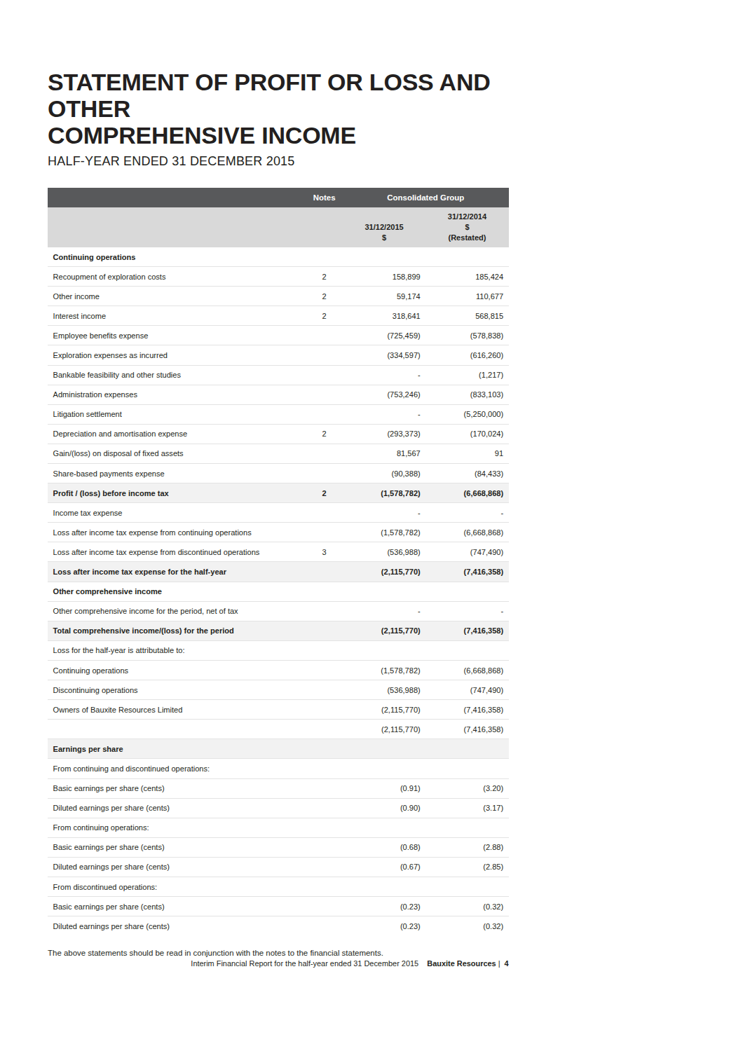STATEMENT OF PROFIT OR LOSS AND OTHER
COMPREHENSIVE INCOME
HALF-YEAR ENDED 31 DECEMBER 2015
| | Notes | Consolidated Group |
| --- | --- | --- |
| | | 31/12/2015 $ | 31/12/2014 $ (Restated) |
| Continuing operations | | | |
| Recoupment of exploration costs | 2 | 158,899 | 185,424 |
| Other income | 2 | 59,174 | 110,677 |
| Interest income | 2 | 318,641 | 568,815 |
| Employee benefits expense | | (725,459) | (578,838) |
| Exploration expenses as incurred | | (334,597) | (616,260) |
| Bankable feasibility and other studies | | - | (1,217) |
| Administration expenses | | (753,246) | (833,103) |
| Litigation settlement | | - | (5,250,000) |
| Depreciation and amortisation expense | 2 | (293,373) | (170,024) |
| Gain/(loss) on disposal of fixed assets | | 81,567 | 91 |
| Share-based payments expense | | (90,388) | (84,433) |
| Profit / (loss) before income tax | 2 | (1,578,782) | (6,668,868) |
| Income tax expense | | - | - |
| Loss after income tax expense from continuing operations | | (1,578,782) | (6,668,868) |
| Loss after income tax expense from discontinued operations | 3 | (536,988) | (747,490) |
| Loss after income tax expense for the half-year | | (2,115,770) | (7,416,358) |
| Other comprehensive income | | | |
| Other comprehensive income for the period, net of tax | | - | - |
| Total comprehensive income/(loss) for the period | | (2,115,770) | (7,416,358) |
| Loss for the half-year is attributable to: | | | |
| Continuing operations | | (1,578,782) | (6,668,868) |
| Discontinuing operations | | (536,988) | (747,490) |
| Owners of Bauxite Resources Limited | | (2,115,770) | (7,416,358) |
| | | (2,115,770) | (7,416,358) |
| Earnings per share | | | |
| From continuing and discontinued operations: | | | |
| Basic earnings per share (cents) | | (0.91) | (3.20) |
| Diluted earnings per share (cents) | | (0.90) | (3.17) |
| From continuing operations: | | | |
| Basic earnings per share (cents) | | (0.68) | (2.88) |
| Diluted earnings per share (cents) | | (0.67) | (2.85) |
| From discontinued operations: | | | |
| Basic earnings per share (cents) | | (0.23) | (0.32) |
| Diluted earnings per share (cents) | | (0.23) | (0.32) |
The above statements should be read in conjunction with the notes to the financial statements.
Interim Financial Report for the half-year ended 31 December 2015 Bauxite Resources | 4